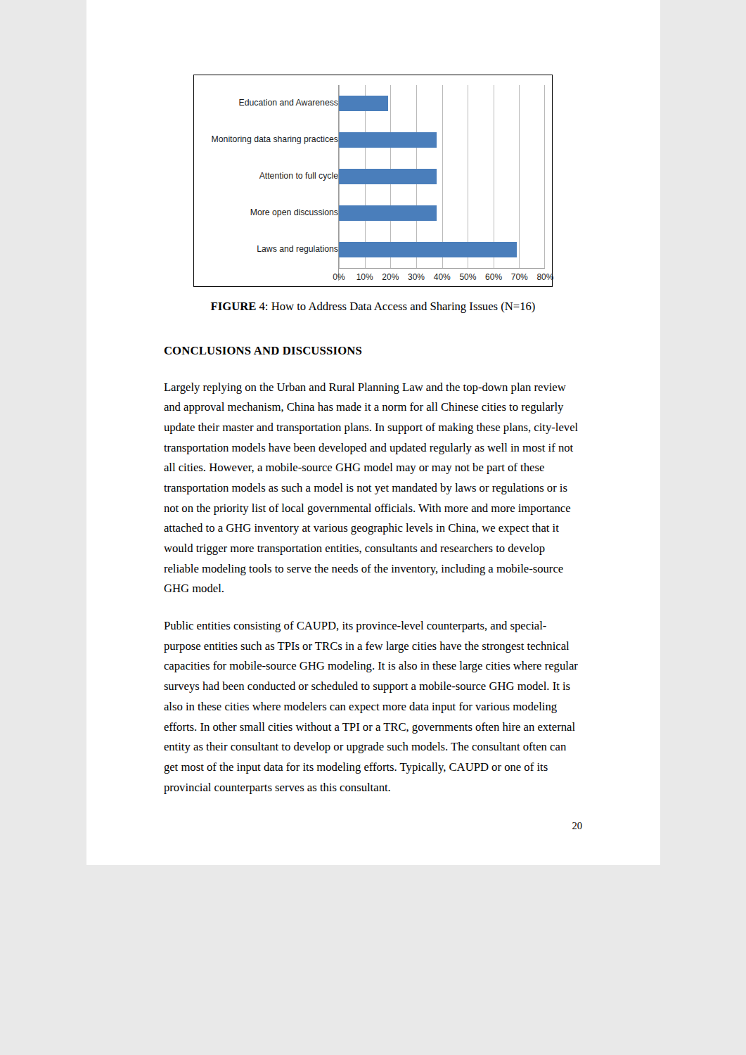| Education and Awareness | |
| Monitoring data sharing practices | |
| Attention to full cycle | |
| More open discussions | |
| Laws and regulations | |
| | 0% 10% 20% 30% 40% 50% 60% 70% 80% |
FIGURE 4: How to Address Data Access and Sharing Issues (N=16)
CONCLUSIONS AND DISCUSSIONS
Largely replying on the Urban and Rural Planning Law and the top-down plan review and approval mechanism, China has made it a norm for all Chinese cities to regularly update their master and transportation plans. In support of making these plans, city-level transportation models have been developed and updated regularly as well in most if not all cities. However, a mobile-source GHG model may or may not be part of these transportation models as such a model is not yet mandated by laws or regulations or is not on the priority list of local governmental officials. With more and more importance attached to a GHG inventory at various geographic levels in China, we expect that it would trigger more transportation entities, consultants and researchers to develop reliable modeling tools to serve the needs of the inventory, including a mobile-source GHG model.
Public entities consisting of CAUPD, its province-level counterparts, and special-purpose entities such as TPIs or TRCs in a few large cities have the strongest technical capacities for mobile-source GHG modeling. It is also in these large cities where regular surveys had been conducted or scheduled to support a mobile-source GHG model. It is also in these cities where modelers can expect more data input for various modeling efforts. In other small cities without a TPI or a TRC, governments often hire an external entity as their consultant to develop or upgrade such models. The consultant often can get most of the input data for its modeling efforts. Typically, CAUPD or one of its provincial counterparts serves as this consultant.
20